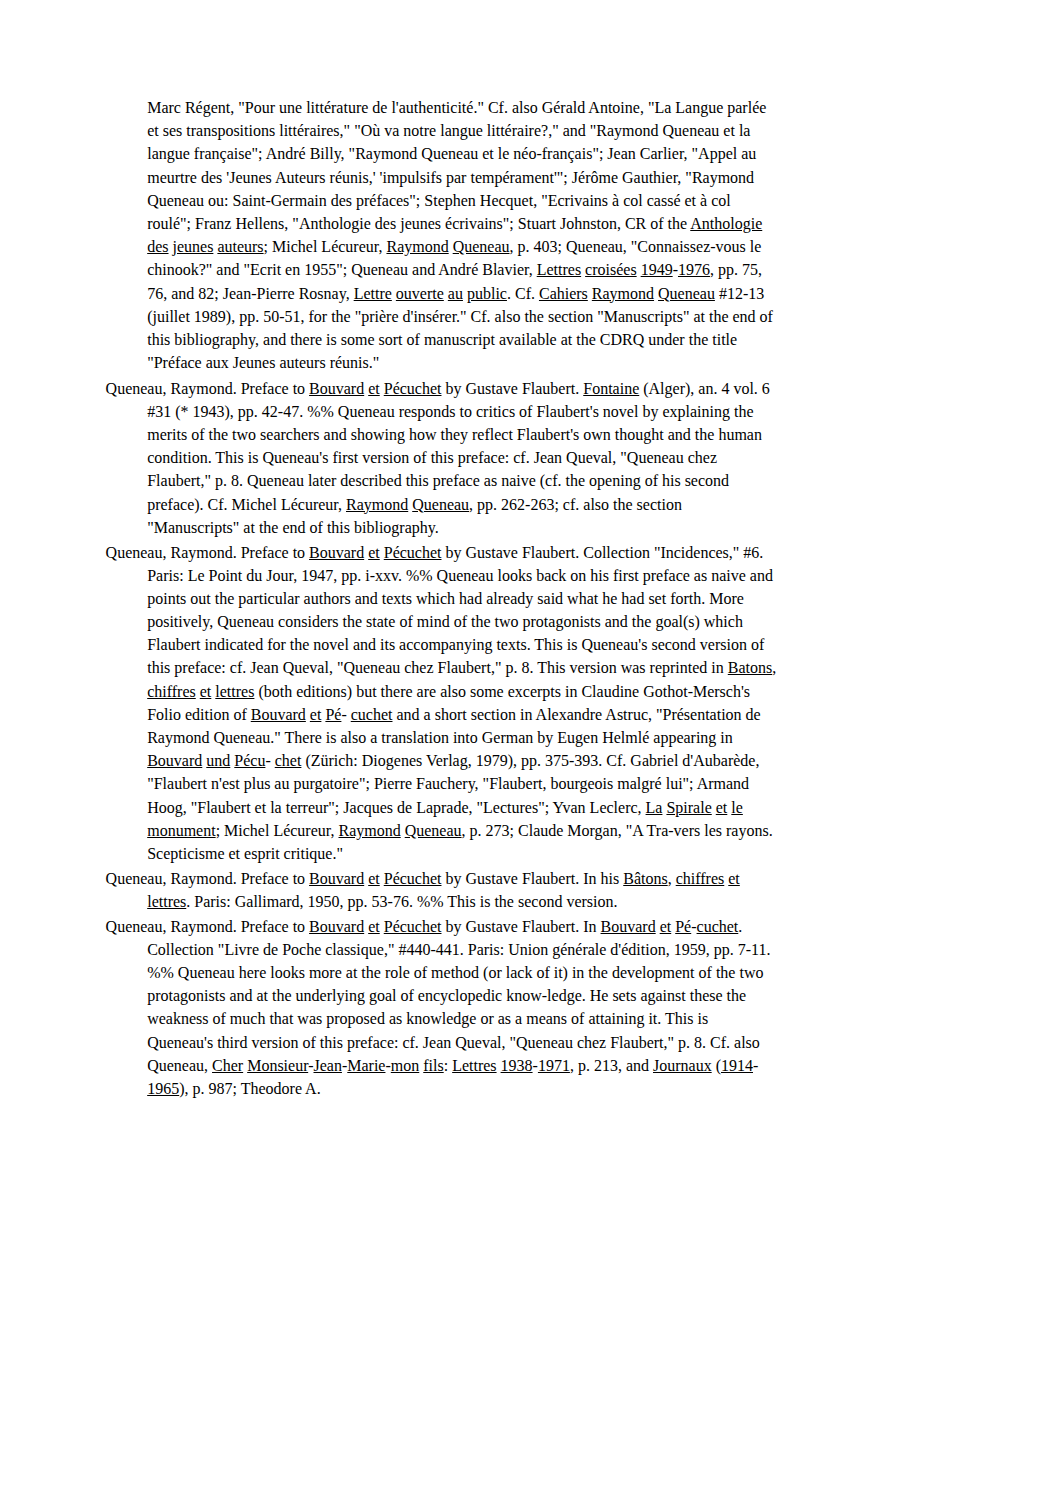Marc Régent, "Pour une littérature de l'authenticité." Cf. also Gérald Antoine, "La Langue parlée et ses transpositions littéraires," "Où va notre langue littéraire?," and "Raymond Queneau et la langue française"; André Billy, "Raymond Queneau et le néo-français"; Jean Carlier, "Appel au meurtre des 'Jeunes Auteurs réunis,' 'impulsifs par tempérament'"; Jérôme Gauthier, "Raymond Queneau ou: Saint-Germain des préfaces"; Stephen Hecquet, "Ecrivains à col cassé et à col roulé"; Franz Hellens, "Anthologie des jeunes écrivains"; Stuart Johnston, CR of the Anthologie des jeunes auteurs; Michel Lécureur, Raymond Queneau, p. 403; Queneau, "Connaissez-vous le chinook?" and "Ecrit en 1955"; Queneau and André Blavier, Lettres croisées 1949-1976, pp. 75, 76, and 82; Jean-Pierre Rosnay, Lettre ouverte au public. Cf. Cahiers Raymond Queneau #12-13 (juillet 1989), pp. 50-51, for the "prière d'insérer." Cf. also the section "Manuscripts" at the end of this bibliography, and there is some sort of manuscript available at the CDRQ under the title "Préface aux Jeunes auteurs réunis."
Queneau, Raymond. Preface to Bouvard et Pécuchet by Gustave Flaubert. Fontaine (Alger), an. 4 vol. 6 #31 (* 1943), pp. 42-47. %% Queneau responds to critics of Flaubert's novel by explaining the merits of the two searchers and showing how they reflect Flaubert's own thought and the human condition. This is Queneau's first version of this preface: cf. Jean Queval, "Queneau chez Flaubert," p. 8. Queneau later described this preface as naive (cf. the opening of his second preface). Cf. Michel Lécureur, Raymond Queneau, pp. 262-263; cf. also the section "Manuscripts" at the end of this bibliography.
Queneau, Raymond. Preface to Bouvard et Pécuchet by Gustave Flaubert. Collection "Incidences," #6. Paris: Le Point du Jour, 1947, pp. i-xxv. %% Queneau looks back on his first preface as naive and points out the particular authors and texts which had already said what he had set forth. More positively, Queneau considers the state of mind of the two protagonists and the goal(s) which Flaubert indicated for the novel and its accompanying texts. This is Queneau's second version of this preface: cf. Jean Queval, "Queneau chez Flaubert," p. 8. This version was reprinted in Batons, chiffres et lettres (both editions) but there are also some excerpts in Claudine Gothot-Mersch's Folio edition of Bouvard et Pé- cuchet and a short section in Alexandre Astruc, "Présentation de Raymond Queneau." There is also a translation into German by Eugen Helmlé appearing in Bouvard und Pécu- chet (Zürich: Diogenes Verlag, 1979), pp. 375-393. Cf. Gabriel d'Aubarède, "Flaubert n'est plus au purgatoire"; Pierre Fauchery, "Flaubert, bourgeois malgré lui"; Armand Hoog, "Flaubert et la terreur"; Jacques de Laprade, "Lectures"; Yvan Leclerc, La Spirale et le monument; Michel Lécureur, Raymond Queneau, p. 273; Claude Morgan, "A Tra-vers les rayons. Scepticisme et esprit critique."
Queneau, Raymond. Preface to Bouvard et Pécuchet by Gustave Flaubert. In his Bâtons, chiffres et lettres. Paris: Gallimard, 1950, pp. 53-76. %% This is the second version.
Queneau, Raymond. Preface to Bouvard et Pécuchet by Gustave Flaubert. In Bouvard et Pé-cuchet. Collection "Livre de Poche classique," #440-441. Paris: Union générale d'édition, 1959, pp. 7-11. %% Queneau here looks more at the role of method (or lack of it) in the development of the two protagonists and at the underlying goal of encyclopedic know-ledge. He sets against these the weakness of much that was proposed as knowledge or as a means of attaining it. This is Queneau's third version of this preface: cf. Jean Queval, "Queneau chez Flaubert," p. 8. Cf. also Queneau, Cher Monsieur-Jean-Marie-mon fils: Lettres 1938-1971, p. 213, and Journaux (1914-1965), p. 987; Theodore A.